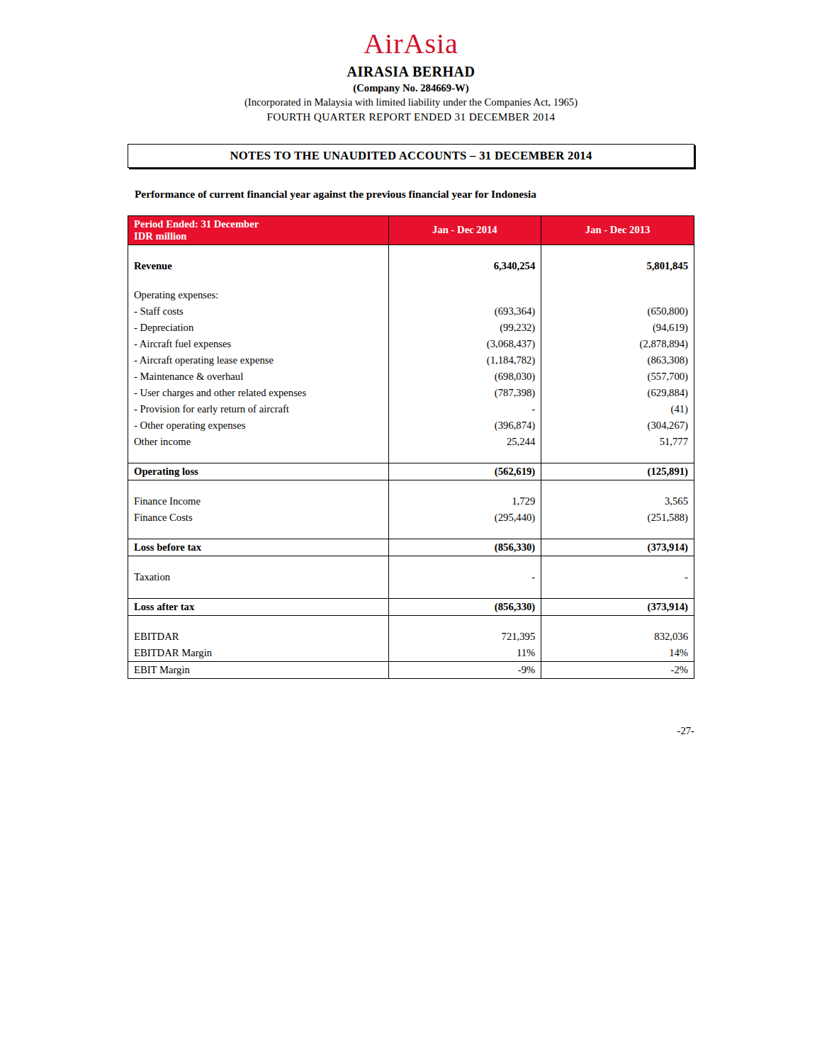Air Asia
AIRASIA BERHAD
(Company No. 284669-W)
(Incorporated in Malaysia with limited liability under the Companies Act, 1965)
FOURTH QUARTER REPORT ENDED 31 DECEMBER 2014
NOTES TO THE UNAUDITED ACCOUNTS – 31 DECEMBER 2014
Performance of current financial year against the previous financial year for Indonesia
| Period Ended: 31 December IDR million | Jan - Dec 2014 | Jan - Dec 2013 |
| --- | --- | --- |
| Revenue | 6,340,254 | 5,801,845 |
| Operating expenses: | | |
| - Staff costs | (693,364) | (650,800) |
| - Depreciation | (99,232) | (94,619) |
| - Aircraft fuel expenses | (3,068,437) | (2,878,894) |
| - Aircraft operating lease expense | (1,184,782) | (863,308) |
| - Maintenance & overhaul | (698,030) | (557,700) |
| - User charges and other related expenses | (787,398) | (629,884) |
| - Provision for early return of aircraft | - | (41) |
| - Other operating expenses | (396,874) | (304,267) |
| Other income | 25,244 | 51,777 |
| Operating loss | (562,619) | (125,891) |
| Finance Income | 1,729 | 3,565 |
| Finance Costs | (295,440) | (251,588) |
| Loss before tax | (856,330) | (373,914) |
| Taxation | - | - |
| Loss after tax | (856,330) | (373,914) |
| EBITDAR | 721,395 | 832,036 |
| EBITDAR Margin | 11% | 14% |
| EBIT Margin | -9% | -2% |
-27-